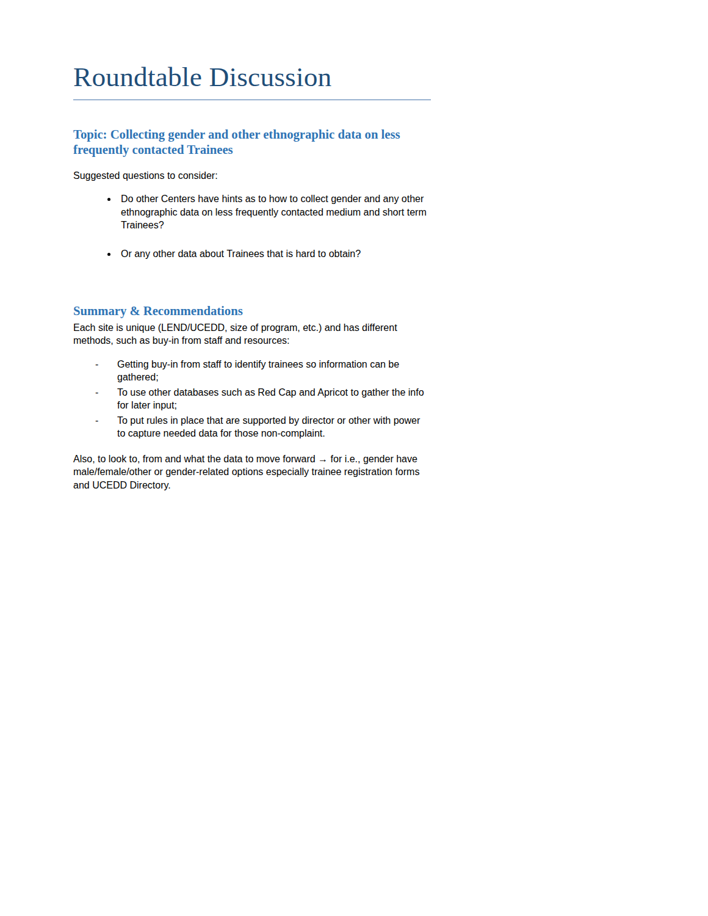Roundtable Discussion
Topic: Collecting gender and other ethnographic data on less frequently contacted Trainees
Suggested questions to consider:
Do other Centers have hints as to how to collect gender and any other ethnographic data on less frequently contacted medium and short term Trainees?
Or any other data about Trainees that is hard to obtain?
Summary & Recommendations
Each site is unique (LEND/UCEDD, size of program, etc.) and has different methods, such as buy-in from staff and resources:
Getting buy-in from staff to identify trainees so information can be gathered;
To use other databases such as Red Cap and Apricot to gather the info for later input;
To put rules in place that are supported by director or other with power to capture needed data for those non-complaint.
Also, to look to, from and what the data to move forward → for i.e., gender have male/female/other or gender-related options especially trainee registration forms and UCEDD Directory.